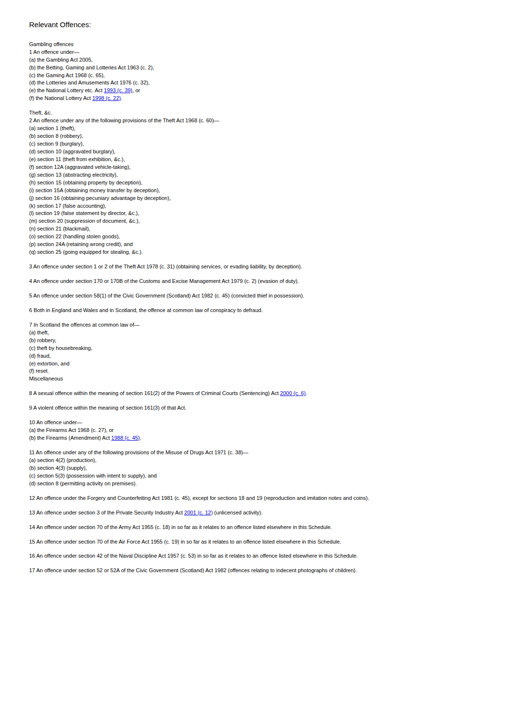Relevant Offences:
Gambling offences
1 An offence under—
(a) the Gambling Act 2005,
(b) the Betting, Gaming and Lotteries Act 1963 (c. 2),
(c) the Gaming Act 1968 (c. 65),
(d) the Lotteries and Amusements Act 1976 (c. 32),
(e) the National Lottery etc. Act 1993 (c. 39), or
(f) the National Lottery Act 1998 (c. 22).
Theft, &c.
2 An offence under any of the following provisions of the Theft Act 1968 (c. 60)—
(a) section 1 (theft),
(b) section 8 (robbery),
(c) section 9 (burglary),
(d) section 10 (aggravated burglary),
(e) section 11 (theft from exhibition, &c.),
(f) section 12A (aggravated vehicle-taking),
(g) section 13 (abstracting electricity),
(h) section 15 (obtaining property by deception),
(i) section 15A (obtaining money transfer by deception),
(j) section 16 (obtaining pecuniary advantage by deception),
(k) section 17 (false accounting),
(l) section 19 (false statement by director, &c.),
(m) section 20 (suppression of document, &c.),
(n) section 21 (blackmail),
(o) section 22 (handling stolen goods),
(p) section 24A (retaining wrong credit), and
(q) section 25 (going equipped for stealing, &c.).
3 An offence under section 1 or 2 of the Theft Act 1978 (c. 31) (obtaining services, or evading liability, by deception).
4 An offence under section 170 or 170B of the Customs and Excise Management Act 1979 (c. 2) (evasion of duty).
5 An offence under section 58(1) of the Civic Government (Scotland) Act 1982 (c. 45) (convicted thief in possession).
6 Both in England and Wales and in Scotland, the offence at common law of conspiracy to defraud.
7 In Scotland the offences at common law of—
(a) theft,
(b) robbery,
(c) theft by housebreaking,
(d) fraud,
(e) extortion, and
(f) reset.
Miscellaneous
8 A sexual offence within the meaning of section 161(2) of the Powers of Criminal Courts (Sentencing) Act 2000 (c. 6).
9 A violent offence within the meaning of section 161(3) of that Act.
10 An offence under—
(a) the Firearms Act 1968 (c. 27), or
(b) the Firearms (Amendment) Act 1988 (c. 45).
11 An offence under any of the following provisions of the Misuse of Drugs Act 1971 (c. 38)—
(a) section 4(2) (production),
(b) section 4(3) (supply),
(c) section 5(3) (possession with intent to supply), and
(d) section 8 (permitting activity on premises).
12 An offence under the Forgery and Counterfeiting Act 1981 (c. 45), except for sections 18 and 19 (reproduction and imitation notes and coins).
13 An offence under section 3 of the Private Security Industry Act 2001 (c. 12) (unlicensed activity).
14 An offence under section 70 of the Army Act 1955 (c. 18) in so far as it relates to an offence listed elsewhere in this Schedule.
15 An offence under section 70 of the Air Force Act 1955 (c. 19) in so far as it relates to an offence listed elsewhere in this Schedule.
16 An offence under section 42 of the Naval Discipline Act 1957 (c. 53) in so far as it relates to an offence listed elsewhere in this Schedule.
17 An offence under section 52 or 52A of the Civic Government (Scotland) Act 1982 (offences relating to indecent photographs of children).